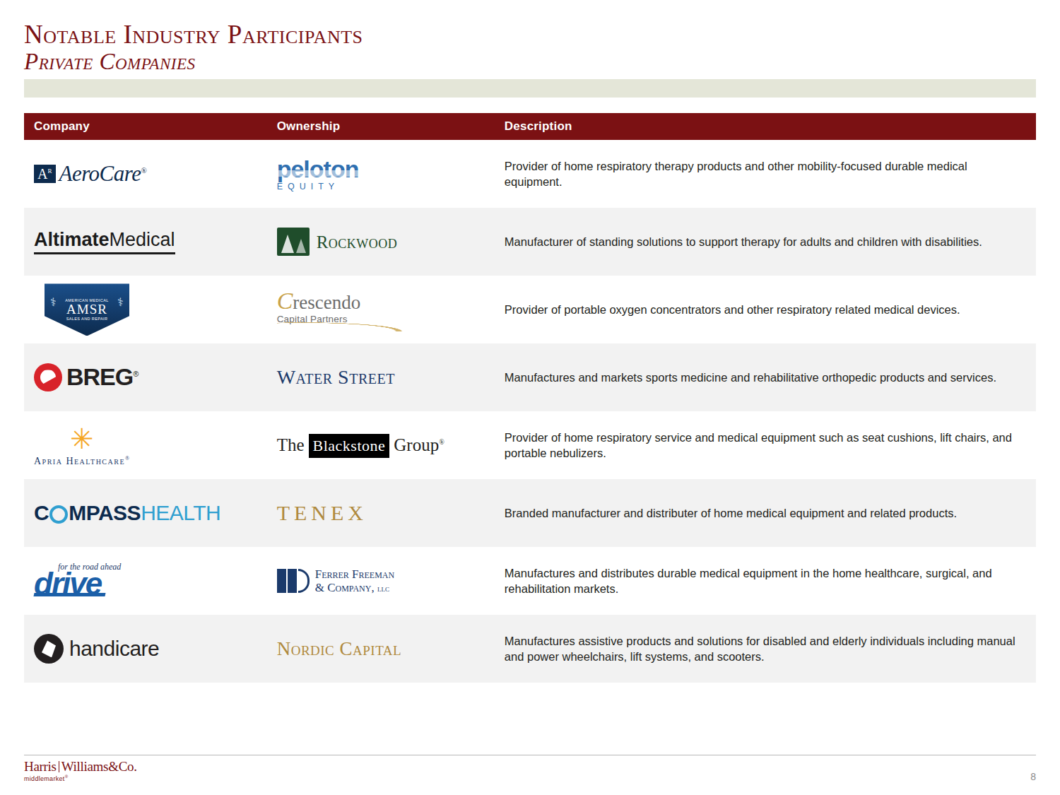Notable Industry Participants Private Companies
| Company | Ownership | Description |
| --- | --- | --- |
| A R AeroCare ® | peloton EQUITY | Provider of home respiratory therapy products and other mobility-focused durable medical equipment. |
| Altimate Medical | Rockwood | Manufacturer of standing solutions to support therapy for adults and children with disabilities. |
| ⚕ ⚕ AMERICAN MEDICAL AMSR SALES AND REPAIR | C rescendo Capital Partners | Provider of portable oxygen concentrators and other respiratory related medical devices. |
| BREG ® | Water Street | Manufactures and markets sports medicine and rehabilitative orthopedic products and services. |
| ✳ Apria Healthcare ® | The Blackstone Group ® | Provider of home respiratory service and medical equipment such as seat cushions, lift chairs, and portable nebulizers. |
| C MPASS HEALTH | TENEX | Branded manufacturer and distributer of home medical equipment and related products. |
| for the road ahead drive | Ferrer Freeman & Company, LLC | Manufactures and distributes durable medical equipment in the home healthcare, surgical, and rehabilitation markets. |
| handicare | Nordic Capital | Manufactures assistive products and solutions for disabled and elderly individuals including manual and power wheelchairs, lift systems, and scooters. |
Harris Williams&Co.
middlemarket®
8